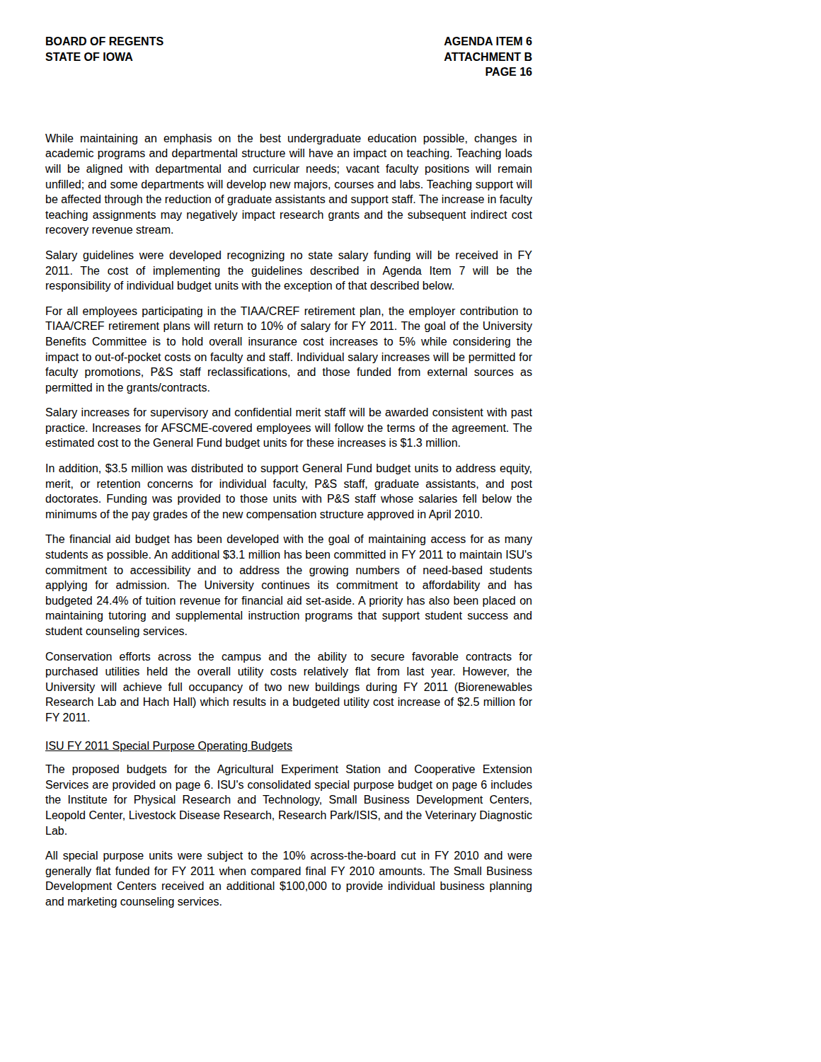BOARD OF REGENTS
STATE OF IOWA
AGENDA ITEM 6
ATTACHMENT B
PAGE 16
While maintaining an emphasis on the best undergraduate education possible, changes in academic programs and departmental structure will have an impact on teaching. Teaching loads will be aligned with departmental and curricular needs; vacant faculty positions will remain unfilled; and some departments will develop new majors, courses and labs. Teaching support will be affected through the reduction of graduate assistants and support staff. The increase in faculty teaching assignments may negatively impact research grants and the subsequent indirect cost recovery revenue stream.
Salary guidelines were developed recognizing no state salary funding will be received in FY 2011. The cost of implementing the guidelines described in Agenda Item 7 will be the responsibility of individual budget units with the exception of that described below.
For all employees participating in the TIAA/CREF retirement plan, the employer contribution to TIAA/CREF retirement plans will return to 10% of salary for FY 2011. The goal of the University Benefits Committee is to hold overall insurance cost increases to 5% while considering the impact to out-of-pocket costs on faculty and staff. Individual salary increases will be permitted for faculty promotions, P&S staff reclassifications, and those funded from external sources as permitted in the grants/contracts.
Salary increases for supervisory and confidential merit staff will be awarded consistent with past practice. Increases for AFSCME-covered employees will follow the terms of the agreement. The estimated cost to the General Fund budget units for these increases is $1.3 million.
In addition, $3.5 million was distributed to support General Fund budget units to address equity, merit, or retention concerns for individual faculty, P&S staff, graduate assistants, and post doctorates. Funding was provided to those units with P&S staff whose salaries fell below the minimums of the pay grades of the new compensation structure approved in April 2010.
The financial aid budget has been developed with the goal of maintaining access for as many students as possible. An additional $3.1 million has been committed in FY 2011 to maintain ISU's commitment to accessibility and to address the growing numbers of need-based students applying for admission. The University continues its commitment to affordability and has budgeted 24.4% of tuition revenue for financial aid set-aside. A priority has also been placed on maintaining tutoring and supplemental instruction programs that support student success and student counseling services.
Conservation efforts across the campus and the ability to secure favorable contracts for purchased utilities held the overall utility costs relatively flat from last year. However, the University will achieve full occupancy of two new buildings during FY 2011 (Biorenewables Research Lab and Hach Hall) which results in a budgeted utility cost increase of $2.5 million for FY 2011.
ISU FY 2011 Special Purpose Operating Budgets
The proposed budgets for the Agricultural Experiment Station and Cooperative Extension Services are provided on page 6. ISU's consolidated special purpose budget on page 6 includes the Institute for Physical Research and Technology, Small Business Development Centers, Leopold Center, Livestock Disease Research, Research Park/ISIS, and the Veterinary Diagnostic Lab.
All special purpose units were subject to the 10% across-the-board cut in FY 2010 and were generally flat funded for FY 2011 when compared final FY 2010 amounts. The Small Business Development Centers received an additional $100,000 to provide individual business planning and marketing counseling services.